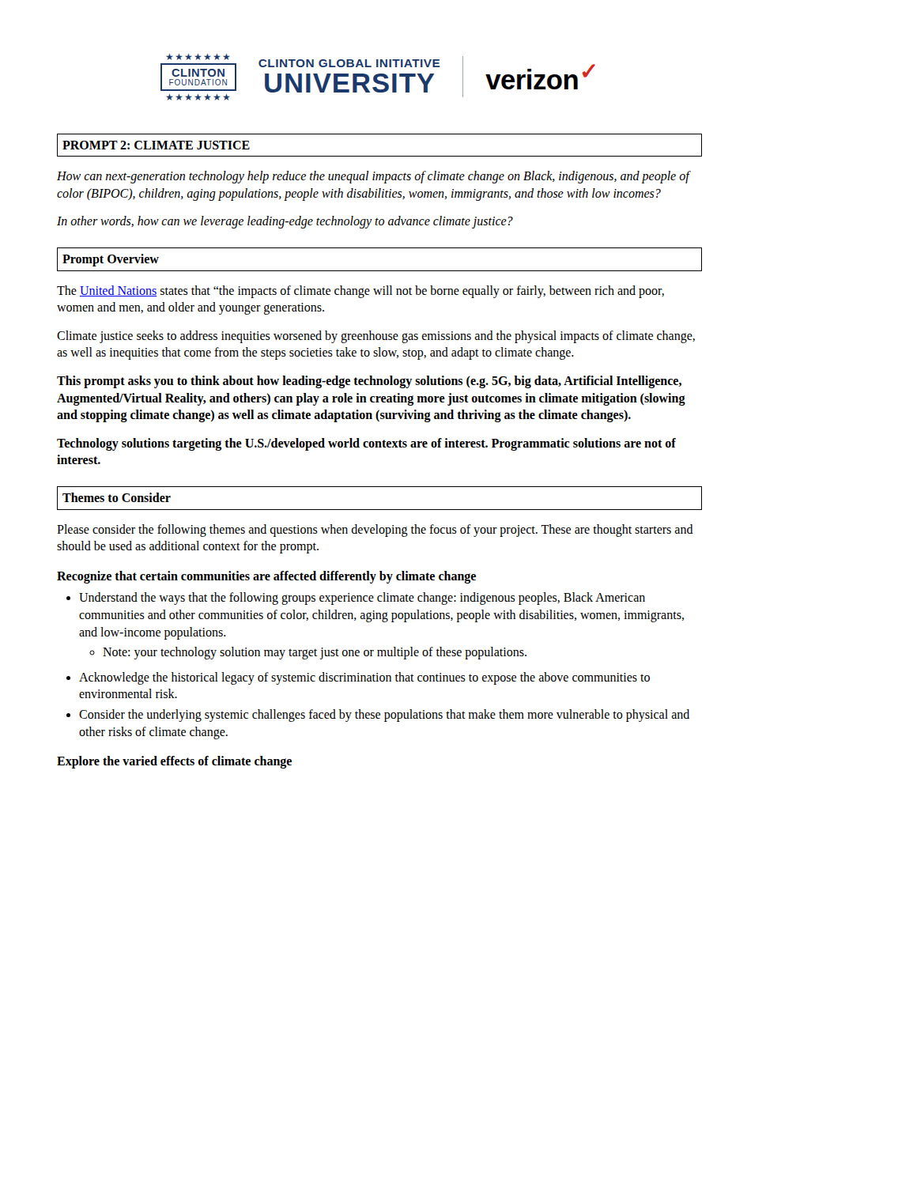★★★★★★★
CLINTON
FOUNDATION
★★★★★★★
CLINTON GLOBAL INITIATIVE
UNIVERSITY
verizon✓
PROMPT 2: CLIMATE JUSTICE
How can next-generation technology help reduce the unequal impacts of climate change on Black, indigenous, and people of color (BIPOC), children, aging populations, people with disabilities, women, immigrants, and those with low incomes?
In other words, how can we leverage leading-edge technology to advance climate justice?
Prompt Overview
The United Nations states that “the impacts of climate change will not be borne equally or fairly, between rich and poor, women and men, and older and younger generations.
Climate justice seeks to address inequities worsened by greenhouse gas emissions and the physical impacts of climate change, as well as inequities that come from the steps societies take to slow, stop, and adapt to climate change.
This prompt asks you to think about how leading-edge technology solutions (e.g. 5G, big data, Artificial Intelligence, Augmented/Virtual Reality, and others) can play a role in creating more just outcomes in climate mitigation (slowing and stopping climate change) as well as climate adaptation (surviving and thriving as the climate changes).
Technology solutions targeting the U.S./developed world contexts are of interest. Programmatic solutions are not of interest.
Themes to Consider
Please consider the following themes and questions when developing the focus of your project. These are thought starters and should be used as additional context for the prompt.
Recognize that certain communities are affected differently by climate change
Understand the ways that the following groups experience climate change: indigenous peoples, Black American communities and other communities of color, children, aging populations, people with disabilities, women, immigrants, and low-income populations.
Note: your technology solution may target just one or multiple of these populations.
Acknowledge the historical legacy of systemic discrimination that continues to expose the above communities to environmental risk.
Consider the underlying systemic challenges faced by these populations that make them more vulnerable to physical and other risks of climate change.
Explore the varied effects of climate change